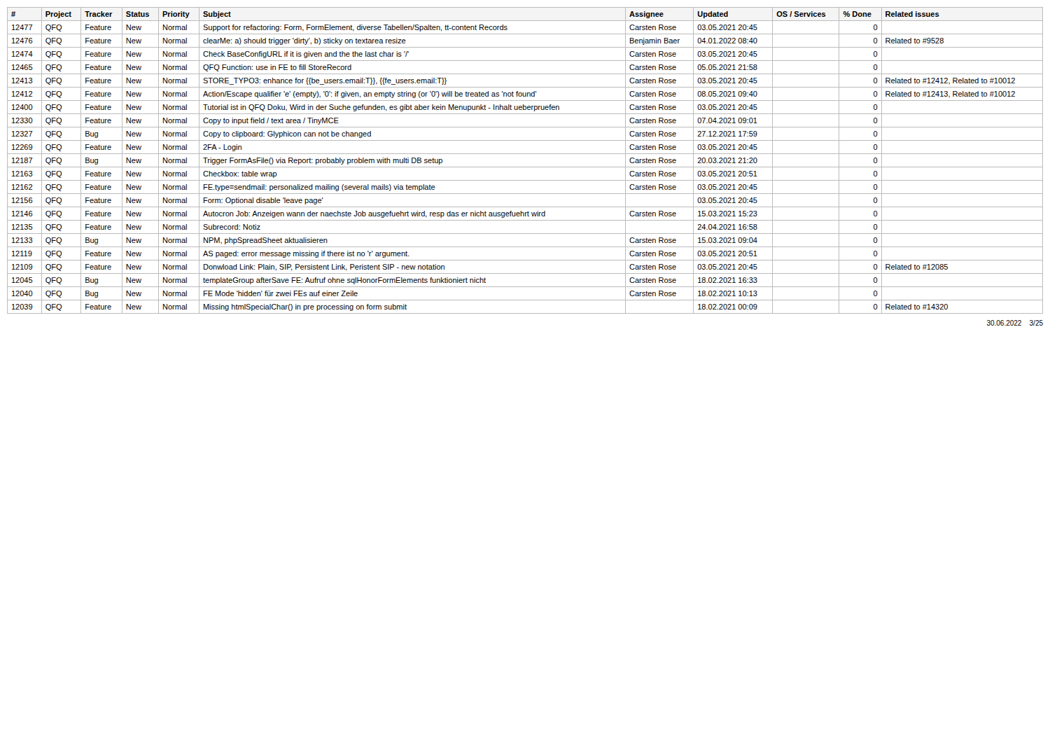| # | Project | Tracker | Status | Priority | Subject | Assignee | Updated | OS / Services | % Done | Related issues |
| --- | --- | --- | --- | --- | --- | --- | --- | --- | --- | --- |
| 12477 | QFQ | Feature | New | Normal | Support for refactoring: Form, FormElement, diverse Tabellen/Spalten, tt-content Records | Carsten Rose | 03.05.2021 20:45 | | 0 | |
| 12476 | QFQ | Feature | New | Normal | clearMe: a) should trigger 'dirty', b) sticky on textarea resize | Benjamin Baer | 04.01.2022 08:40 | | 0 | Related to #9528 |
| 12474 | QFQ | Feature | New | Normal | Check BaseConfigURL if it is given and the the last char is '/' | Carsten Rose | 03.05.2021 20:45 | | 0 | |
| 12465 | QFQ | Feature | New | Normal | QFQ Function: use in FE to fill StoreRecord | Carsten Rose | 05.05.2021 21:58 | | 0 | |
| 12413 | QFQ | Feature | New | Normal | STORE_TYPO3: enhance for {{be_users.email:T}}, {{fe_users.email:T}} | Carsten Rose | 03.05.2021 20:45 | | 0 | Related to #12412, Related to #10012 |
| 12412 | QFQ | Feature | New | Normal | Action/Escape qualifier 'e' (empty), '0': if given, an empty string (or '0') will be treated as 'not found' | Carsten Rose | 08.05.2021 09:40 | | 0 | Related to #12413, Related to #10012 |
| 12400 | QFQ | Feature | New | Normal | Tutorial ist in QFQ Doku, Wird in der Suche gefunden, es gibt aber kein Menupunkt - Inhalt ueberpruefen | Carsten Rose | 03.05.2021 20:45 | | 0 | |
| 12330 | QFQ | Feature | New | Normal | Copy to input field / text area / TinyMCE | Carsten Rose | 07.04.2021 09:01 | | 0 | |
| 12327 | QFQ | Bug | New | Normal | Copy to clipboard: Glyphicon can not be changed | Carsten Rose | 27.12.2021 17:59 | | 0 | |
| 12269 | QFQ | Feature | New | Normal | 2FA - Login | Carsten Rose | 03.05.2021 20:45 | | 0 | |
| 12187 | QFQ | Bug | New | Normal | Trigger FormAsFile() via Report: probably problem with multi DB setup | Carsten Rose | 20.03.2021 21:20 | | 0 | |
| 12163 | QFQ | Feature | New | Normal | Checkbox: table wrap | Carsten Rose | 03.05.2021 20:51 | | 0 | |
| 12162 | QFQ | Feature | New | Normal | FE.type=sendmail: personalized mailing (several mails) via template | Carsten Rose | 03.05.2021 20:45 | | 0 | |
| 12156 | QFQ | Feature | New | Normal | Form: Optional disable 'leave page' | | 03.05.2021 20:45 | | 0 | |
| 12146 | QFQ | Feature | New | Normal | Autocron Job: Anzeigen wann der naechste Job ausgefuehrt wird, resp das er nicht ausgefuehrt wird | Carsten Rose | 15.03.2021 15:23 | | 0 | |
| 12135 | QFQ | Feature | New | Normal | Subrecord: Notiz | | 24.04.2021 16:58 | | 0 | |
| 12133 | QFQ | Bug | New | Normal | NPM, phpSpreadSheet aktualisieren | Carsten Rose | 15.03.2021 09:04 | | 0 | |
| 12119 | QFQ | Feature | New | Normal | AS paged: error message missing if there ist no 'r' argument. | Carsten Rose | 03.05.2021 20:51 | | 0 | |
| 12109 | QFQ | Feature | New | Normal | Donwload Link: Plain, SIP, Persistent Link, Peristent SIP - new notation | Carsten Rose | 03.05.2021 20:45 | | 0 | Related to #12085 |
| 12045 | QFQ | Bug | New | Normal | templateGroup afterSave FE: Aufruf ohne sqlHonorFormElements funktioniert nicht | Carsten Rose | 18.02.2021 16:33 | | 0 | |
| 12040 | QFQ | Bug | New | Normal | FE Mode 'hidden' für zwei FEs auf einer Zeile | Carsten Rose | 18.02.2021 10:13 | | 0 | |
| 12039 | QFQ | Feature | New | Normal | Missing htmlSpecialChar() in pre processing on form submit | | 18.02.2021 00:09 | | 0 | Related to #14320 |
30.06.2022 3/25